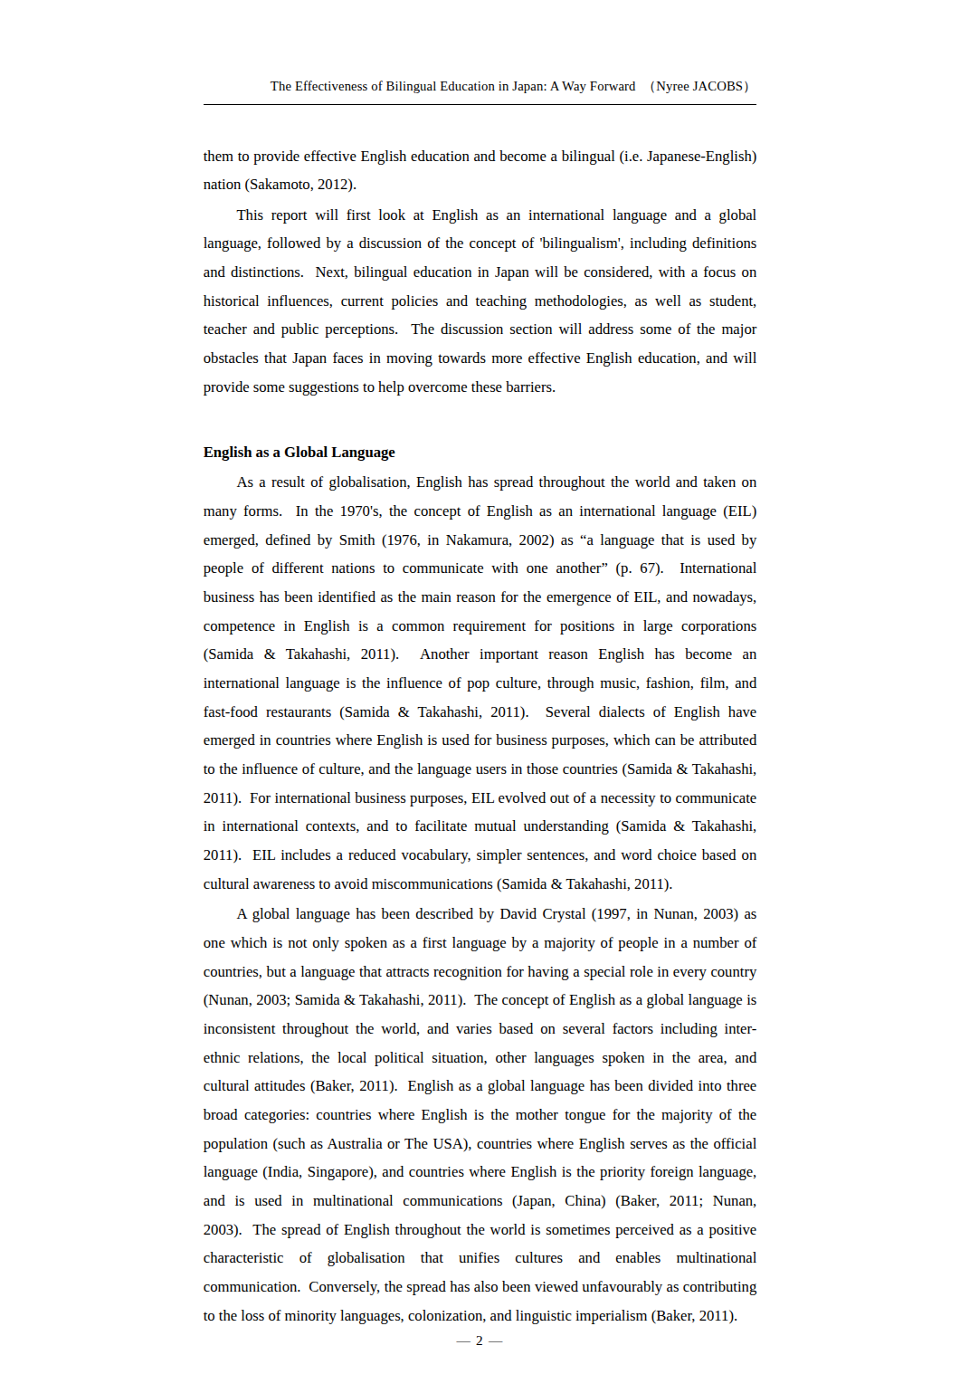The Effectiveness of Bilingual Education in Japan: A Way Forward （Nyree JACOBS）
them to provide effective English education and become a bilingual (i.e. Japanese-English) nation (Sakamoto, 2012).
This report will first look at English as an international language and a global language, followed by a discussion of the concept of 'bilingualism', including definitions and distinctions. Next, bilingual education in Japan will be considered, with a focus on historical influences, current policies and teaching methodologies, as well as student, teacher and public perceptions. The discussion section will address some of the major obstacles that Japan faces in moving towards more effective English education, and will provide some suggestions to help overcome these barriers.
English as a Global Language
As a result of globalisation, English has spread throughout the world and taken on many forms. In the 1970's, the concept of English as an international language (EIL) emerged, defined by Smith (1976, in Nakamura, 2002) as “a language that is used by people of different nations to communicate with one another” (p. 67). International business has been identified as the main reason for the emergence of EIL, and nowadays, competence in English is a common requirement for positions in large corporations (Samida & Takahashi, 2011). Another important reason English has become an international language is the influence of pop culture, through music, fashion, film, and fast-food restaurants (Samida & Takahashi, 2011). Several dialects of English have emerged in countries where English is used for business purposes, which can be attributed to the influence of culture, and the language users in those countries (Samida & Takahashi, 2011). For international business purposes, EIL evolved out of a necessity to communicate in international contexts, and to facilitate mutual understanding (Samida & Takahashi, 2011). EIL includes a reduced vocabulary, simpler sentences, and word choice based on cultural awareness to avoid miscommunications (Samida & Takahashi, 2011).
A global language has been described by David Crystal (1997, in Nunan, 2003) as one which is not only spoken as a first language by a majority of people in a number of countries, but a language that attracts recognition for having a special role in every country (Nunan, 2003; Samida & Takahashi, 2011). The concept of English as a global language is inconsistent throughout the world, and varies based on several factors including inter-ethnic relations, the local political situation, other languages spoken in the area, and cultural attitudes (Baker, 2011). English as a global language has been divided into three broad categories: countries where English is the mother tongue for the majority of the population (such as Australia or The USA), countries where English serves as the official language (India, Singapore), and countries where English is the priority foreign language, and is used in multinational communications (Japan, China) (Baker, 2011; Nunan, 2003). The spread of English throughout the world is sometimes perceived as a positive characteristic of globalisation that unifies cultures and enables multinational communication. Conversely, the spread has also been viewed unfavourably as contributing to the loss of minority languages, colonization, and linguistic imperialism (Baker, 2011).
— 2 —